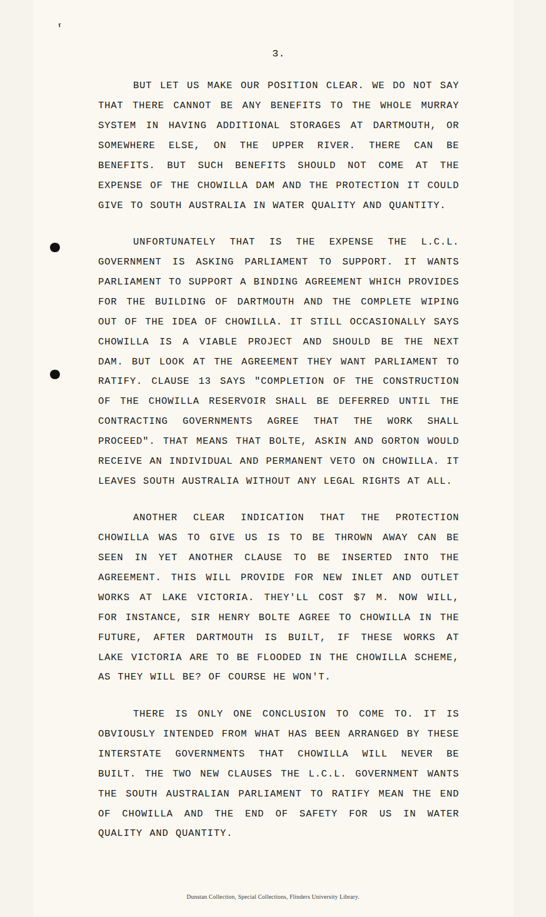⸢
3.
BUT LET US MAKE OUR POSITION CLEAR. WE DO NOT SAY THAT THERE CANNOT BE ANY BENEFITS TO THE WHOLE MURRAY SYSTEM IN HAVING ADDITIONAL STORAGES AT DARTMOUTH, OR SOMEWHERE ELSE, ON THE UPPER RIVER. THERE CAN BE BENEFITS. BUT SUCH BENEFITS SHOULD NOT COME AT THE EXPENSE OF THE CHOWILLA DAM AND THE PROTECTION IT COULD GIVE TO SOUTH AUSTRALIA IN WATER QUALITY AND QUANTITY.
UNFORTUNATELY THAT IS THE EXPENSE THE L.C.L. GOVERNMENT IS ASKING PARLIAMENT TO SUPPORT. IT WANTS PARLIAMENT TO SUPPORT A BINDING AGREEMENT WHICH PROVIDES FOR THE BUILDING OF DARTMOUTH AND THE COMPLETE WIPING OUT OF THE IDEA OF CHOWILLA. IT STILL OCCASIONALLY SAYS CHOWILLA IS A VIABLE PROJECT AND SHOULD BE THE NEXT DAM. BUT LOOK AT THE AGREEMENT THEY WANT PARLIAMENT TO RATIFY. CLAUSE 13 SAYS "COMPLETION OF THE CONSTRUCTION OF THE CHOWILLA RESERVOIR SHALL BE DEFERRED UNTIL THE CONTRACTING GOVERNMENTS AGREE THAT THE WORK SHALL PROCEED". THAT MEANS THAT BOLTE, ASKIN AND GORTON WOULD RECEIVE AN INDIVIDUAL AND PERMANENT VETO ON CHOWILLA. IT LEAVES SOUTH AUSTRALIA WITHOUT ANY LEGAL RIGHTS AT ALL.
ANOTHER CLEAR INDICATION THAT THE PROTECTION CHOWILLA WAS TO GIVE US IS TO BE THROWN AWAY CAN BE SEEN IN YET ANOTHER CLAUSE TO BE INSERTED INTO THE AGREEMENT. THIS WILL PROVIDE FOR NEW INLET AND OUTLET WORKS AT LAKE VICTORIA. THEY'LL COST $7 M. NOW WILL, FOR INSTANCE, SIR HENRY BOLTE AGREE TO CHOWILLA IN THE FUTURE, AFTER DARTMOUTH IS BUILT, IF THESE WORKS AT LAKE VICTORIA ARE TO BE FLOODED IN THE CHOWILLA SCHEME, AS THEY WILL BE? OF COURSE HE WON'T.
THERE IS ONLY ONE CONCLUSION TO COME TO. IT IS OBVIOUSLY INTENDED FROM WHAT HAS BEEN ARRANGED BY THESE INTERSTATE GOVERNMENTS THAT CHOWILLA WILL NEVER BE BUILT. THE TWO NEW CLAUSES THE L.C.L. GOVERNMENT WANTS THE SOUTH AUSTRALIAN PARLIAMENT TO RATIFY MEAN THE END OF CHOWILLA AND THE END OF SAFETY FOR US IN WATER QUALITY AND QUANTITY.
Dunstan Collection, Special Collections, Flinders University Library.